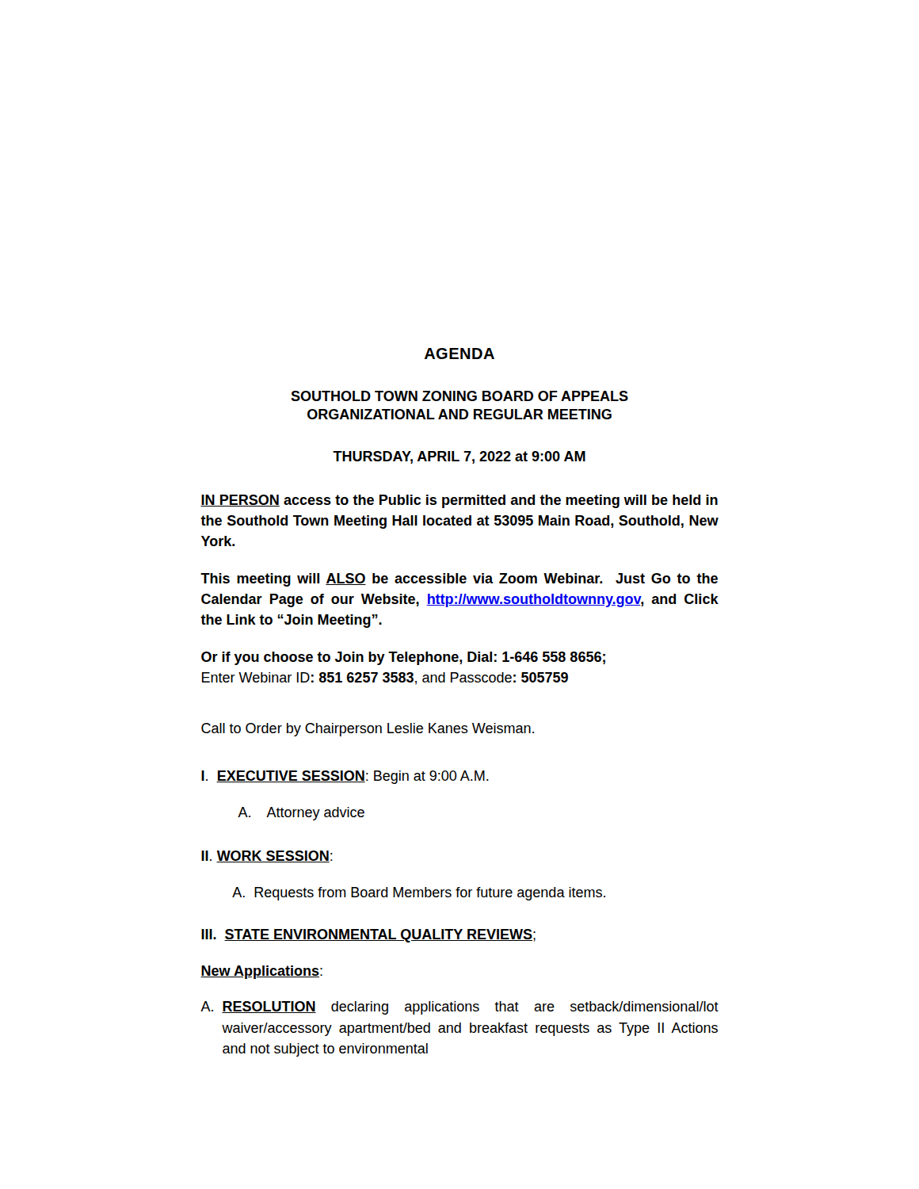AGENDA
SOUTHOLD TOWN ZONING BOARD OF APPEALS
ORGANIZATIONAL AND REGULAR MEETING
THURSDAY, APRIL 7, 2022 at 9:00 AM
IN PERSON access to the Public is permitted and the meeting will be held in the Southold Town Meeting Hall located at 53095 Main Road, Southold, New York.
This meeting will ALSO be accessible via Zoom Webinar. Just Go to the Calendar Page of our Website, http://www.southoldtownny.gov, and Click the Link to “Join Meeting”.
Or if you choose to Join by Telephone, Dial: 1-646 558 8656;
Enter Webinar ID: 851 6257 3583, and Passcode: 505759
Call to Order by Chairperson Leslie Kanes Weisman.
I. EXECUTIVE SESSION: Begin at 9:00 A.M.
A. Attorney advice
II. WORK SESSION:
A. Requests from Board Members for future agenda items.
III. STATE ENVIRONMENTAL QUALITY REVIEWS;
New Applications:
A. RESOLUTION declaring applications that are setback/dimensional/lot waiver/accessory apartment/bed and breakfast requests as Type II Actions and not subject to environmental